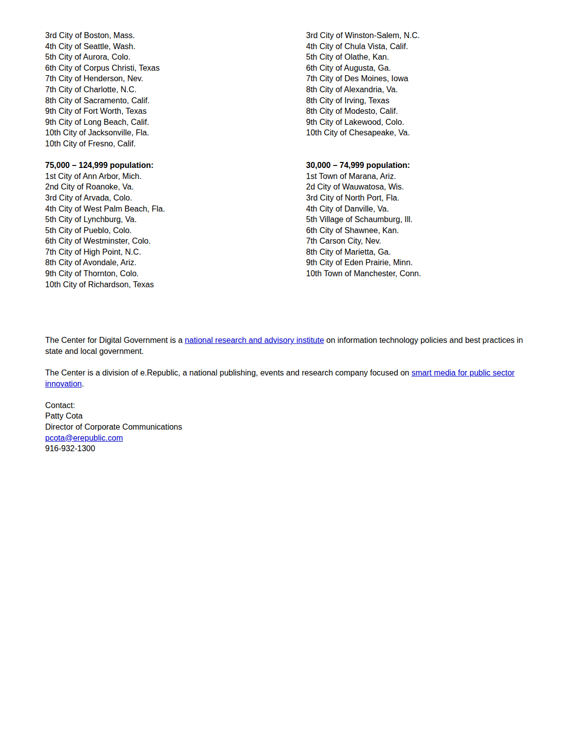3rd City of Boston, Mass.
4th City of Seattle, Wash.
5th City of Aurora, Colo.
6th City of Corpus Christi, Texas
7th City of Henderson, Nev.
7th City of Charlotte, N.C.
8th City of Sacramento, Calif.
9th City of Fort Worth, Texas
9th City of Long Beach, Calif.
10th City of Jacksonville, Fla.
10th City of Fresno, Calif.
75,000 – 124,999 population:
1st City of Ann Arbor, Mich.
2nd City of Roanoke, Va.
3rd City of Arvada, Colo.
4th City of West Palm Beach, Fla.
5th City of Lynchburg, Va.
5th City of Pueblo, Colo.
6th City of Westminster, Colo.
7th City of High Point, N.C.
8th City of Avondale, Ariz.
9th City of Thornton, Colo.
10th City of Richardson, Texas
3rd City of Winston-Salem, N.C.
4th City of Chula Vista, Calif.
5th City of Olathe, Kan.
6th City of Augusta, Ga.
7th City of Des Moines, Iowa
8th City of Alexandria, Va.
8th City of Irving, Texas
8th City of Modesto, Calif.
9th City of Lakewood, Colo.
10th City of Chesapeake, Va.
30,000 – 74,999 population:
1st Town of Marana, Ariz.
2d City of Wauwatosa, Wis.
3rd City of North Port, Fla.
4th City of Danville, Va.
5th Village of Schaumburg, Ill.
6th City of Shawnee, Kan.
7th Carson City, Nev.
8th City of Marietta, Ga.
9th City of Eden Prairie, Minn.
10th Town of Manchester, Conn.
The Center for Digital Government is a national research and advisory institute on information technology policies and best practices in state and local government.
The Center is a division of e.Republic, a national publishing, events and research company focused on smart media for public sector innovation.
Contact:
Patty Cota
Director of Corporate Communications
pcota@erepublic.com
916-932-1300